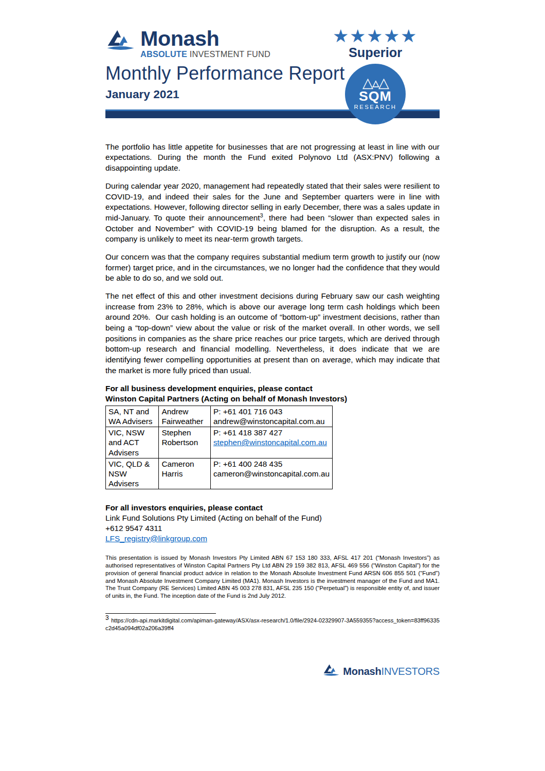Monash
ABSOLUTE INVESTMENT FUND
Monthly Performance Report
January 2021
★★★★★
Superior
△▵△
SQM
RESEARCH
The portfolio has little appetite for businesses that are not progressing at least in line with our expectations. During the month the Fund exited Polynovo Ltd (ASX:PNV) following a disappointing update.
During calendar year 2020, management had repeatedly stated that their sales were resilient to COVID-19, and indeed their sales for the June and September quarters were in line with expectations. However, following director selling in early December, there was a sales update in mid-January. To quote their announcement3, there had been “slower than expected sales in October and November” with COVID-19 being blamed for the disruption. As a result, the company is unlikely to meet its near-term growth targets.
Our concern was that the company requires substantial medium term growth to justify our (now former) target price, and in the circumstances, we no longer had the confidence that they would be able to do so, and we sold out.
The net effect of this and other investment decisions during February saw our cash weighting increase from 23% to 28%, which is above our average long term cash holdings which been around 20%. Our cash holding is an outcome of “bottom-up” investment decisions, rather than being a “top-down” view about the value or risk of the market overall. In other words, we sell positions in companies as the share price reaches our price targets, which are derived through bottom-up research and financial modelling. Nevertheless, it does indicate that we are identifying fewer compelling opportunities at present than on average, which may indicate that the market is more fully priced than usual.
For all business development enquiries, please contact
Winston Capital Partners (Acting on behalf of Monash Investors)
| SA, NT and WA Advisers | Andrew Fairweather | P: +61 401 716 043 andrew@winstoncapital.com.au |
| VIC, NSW and ACT Advisers | Stephen Robertson | P: +61 418 387 427 stephen@winstoncapital.com.au |
| VIC, QLD & NSW Advisers | Cameron Harris | P: +61 400 248 435 cameron@winstoncapital.com.au |
For all investors enquiries, please contact
Link Fund Solutions Pty Limited (Acting on behalf of the Fund)
+612 9547 4311
LFS_registry@linkgroup.com
This presentation is issued by Monash Investors Pty Limited ABN 67 153 180 333, AFSL 417 201 (“Monash Investors”) as authorised representatives of Winston Capital Partners Pty Ltd ABN 29 159 382 813, AFSL 469 556 (“Winston Capital”) for the provision of general financial product advice in relation to the Monash Absolute Investment Fund ARSN 606 855 501 (“Fund”) and Monash Absolute Investment Company Limited (MA1). Monash Investors is the investment manager of the Fund and MA1. The Trust Company (RE Services) Limited ABN 45 003 278 831, AFSL 235 150 (“Perpetual”) is responsible entity of, and issuer of units in, the Fund. The inception date of the Fund is 2nd July 2012.
3 https://cdn-api.markitdigital.com/apiman-gateway/ASX/asx-research/1.0/file/2924-02329907-3A559355?access_token=83ff96335c2d45a094df02a206a39ff4
Monash INVESTORS